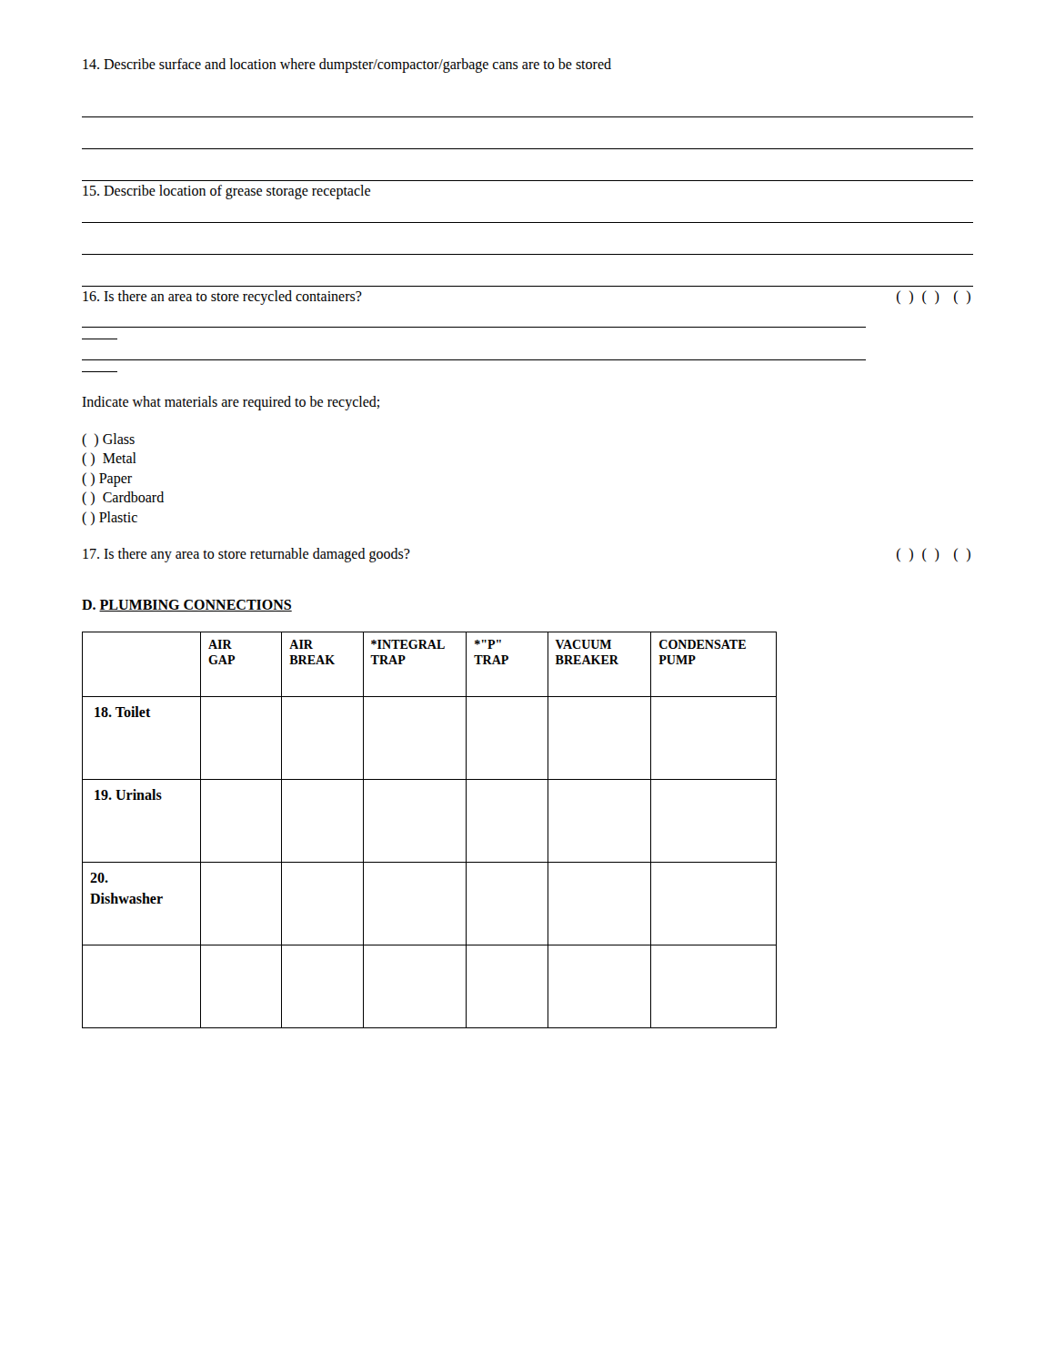14. Describe surface and location where dumpster/compactor/garbage cans are to be stored
15. Describe location of grease storage receptacle
16. Is there an area to store recycled containers? ( ) ( ) ( )
Indicate what materials are required to be recycled;
( ) Glass
( ) Metal
( ) Paper
( ) Cardboard
( ) Plastic
17. Is there any area to store returnable damaged goods? ( ) ( ) ( )
D. PLUMBING CONNECTIONS
| | AIR GAP | AIR BREAK | *INTEGRAL TRAP | *"P" TRAP | VACUUM BREAKER | CONDENSATE PUMP |
| --- | --- | --- | --- | --- | --- | --- |
| 18. Toilet | | | | | | |
| 19. Urinals | | | | | | |
| 20. Dishwasher | | | | | | |